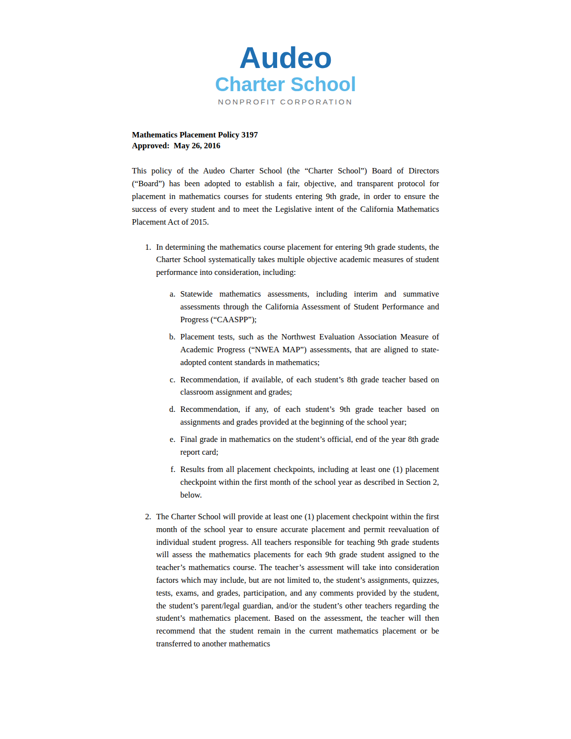Audeo Charter School NONPROFIT CORPORATION
Mathematics Placement Policy 3197 Approved: May 26, 2016
This policy of the Audeo Charter School (the “Charter School”) Board of Directors (“Board”) has been adopted to establish a fair, objective, and transparent protocol for placement in mathematics courses for students entering 9th grade, in order to ensure the success of every student and to meet the Legislative intent of the California Mathematics Placement Act of 2015.
In determining the mathematics course placement for entering 9th grade students, the Charter School systematically takes multiple objective academic measures of student performance into consideration, including:
Statewide mathematics assessments, including interim and summative assessments through the California Assessment of Student Performance and Progress (“CAASPP”);
Placement tests, such as the Northwest Evaluation Association Measure of Academic Progress (“NWEA MAP”) assessments, that are aligned to state-adopted content standards in mathematics;
Recommendation, if available, of each student’s 8th grade teacher based on classroom assignment and grades;
Recommendation, if any, of each student’s 9th grade teacher based on assignments and grades provided at the beginning of the school year;
Final grade in mathematics on the student’s official, end of the year 8th grade report card;
Results from all placement checkpoints, including at least one (1) placement checkpoint within the first month of the school year as described in Section 2, below.
The Charter School will provide at least one (1) placement checkpoint within the first month of the school year to ensure accurate placement and permit reevaluation of individual student progress. All teachers responsible for teaching 9th grade students will assess the mathematics placements for each 9th grade student assigned to the teacher’s mathematics course. The teacher’s assessment will take into consideration factors which may include, but are not limited to, the student’s assignments, quizzes, tests, exams, and grades, participation, and any comments provided by the student, the student’s parent/legal guardian, and/or the student’s other teachers regarding the student’s mathematics placement. Based on the assessment, the teacher will then recommend that the student remain in the current mathematics placement or be transferred to another mathematics